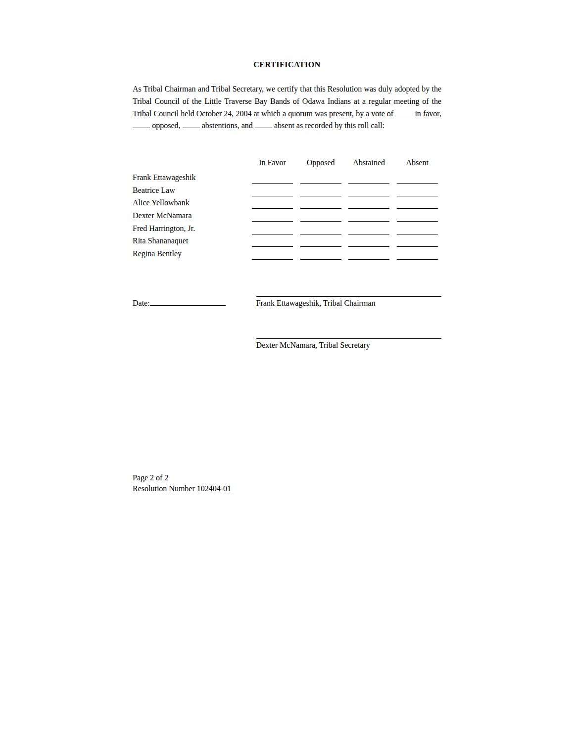CERTIFICATION
As Tribal Chairman and Tribal Secretary, we certify that this Resolution was duly adopted by the Tribal Council of the Little Traverse Bay Bands of Odawa Indians at a regular meeting of the Tribal Council held October 24, 2004 at which a quorum was present, by a vote of in favor, opposed, abstentions, and absent as recorded by this roll call:
| | In Favor | Opposed | Abstained | Absent |
| --- | --- | --- | --- | --- |
| Frank Ettawageshik | | | | |
| Beatrice Law | | | | |
| Alice Yellowbank | | | | |
| Dexter McNamara | | | | |
| Fred Harrington, Jr. | | | | |
| Rita Shananaquet | | | | |
| Regina Bentley | | | | |
Date:
Frank Ettawageshik, Tribal Chairman
Dexter McNamara, Tribal Secretary
Page 2 of 2
Resolution Number 102404-01